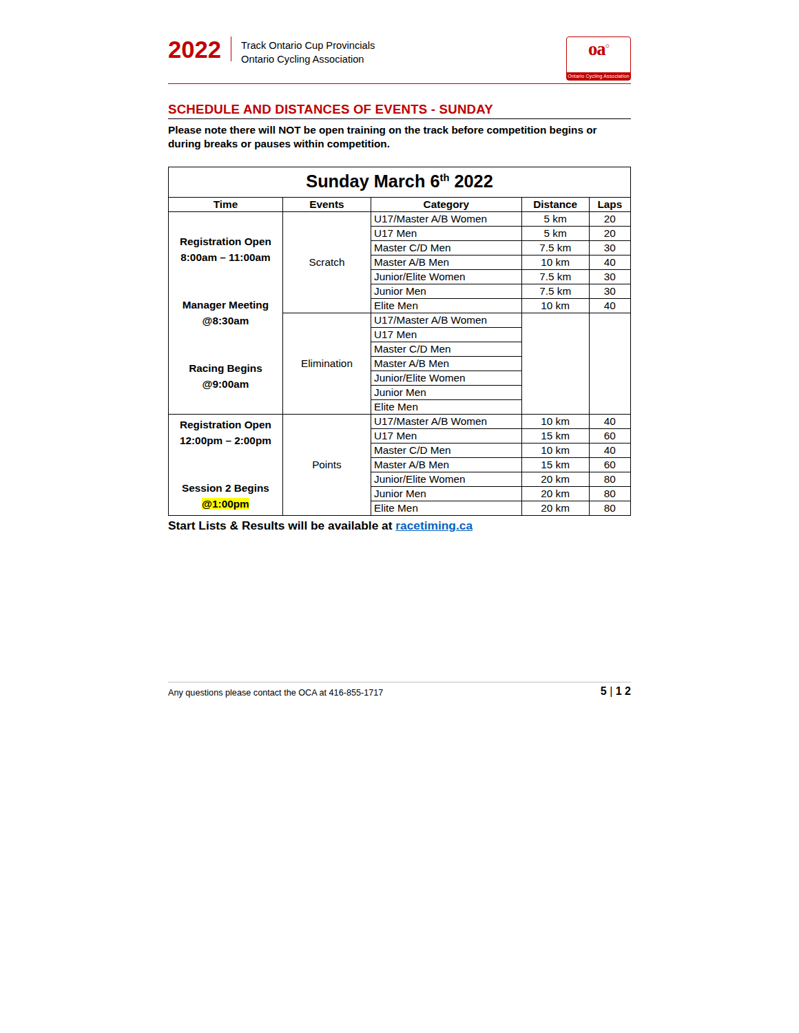2022
Track Ontario Cup Provincials
Ontario Cycling Association
oa○
Ontario Cycling Association
SCHEDULE AND DISTANCES OF EVENTS - SUNDAY
Please note there will NOT be open training on the track before competition begins or during breaks or pauses within competition.
Sunday March 6 th 2022
| Time | Events | Category | Distance | Laps |
| --- | --- | --- | --- | --- |
| Registration Open 8:00am – 11:00am Manager Meeting @8:30am Racing Begins @9:00am | Scratch | U17/Master A/B Women | 5 km | 20 |
| U17 Men | 5 km | 20 |
| Master C/D Men | 7.5 km | 30 |
| Master A/B Men | 10 km | 40 |
| Junior/Elite Women | 7.5 km | 30 |
| Junior Men | 7.5 km | 30 |
| Elite Men | 10 km | 40 |
| Elimination | U17/Master A/B Women | | |
| U17 Men |
| Master C/D Men |
| Master A/B Men |
| Junior/Elite Women |
| Junior Men |
| Elite Men |
| Registration Open 12:00pm – 2:00pm Session 2 Begins @1:00pm | Points | U17/Master A/B Women | 10 km | 40 |
| U17 Men | 15 km | 60 |
| Master C/D Men | 10 km | 40 |
| Master A/B Men | 15 km | 60 |
| Junior/Elite Women | 20 km | 80 |
| Junior Men | 20 km | 80 |
| Elite Men | 20 km | 80 |
Start Lists & Results will be available at racetiming.ca
Any questions please contact the OCA at 416-855-1717
5 | 1 2